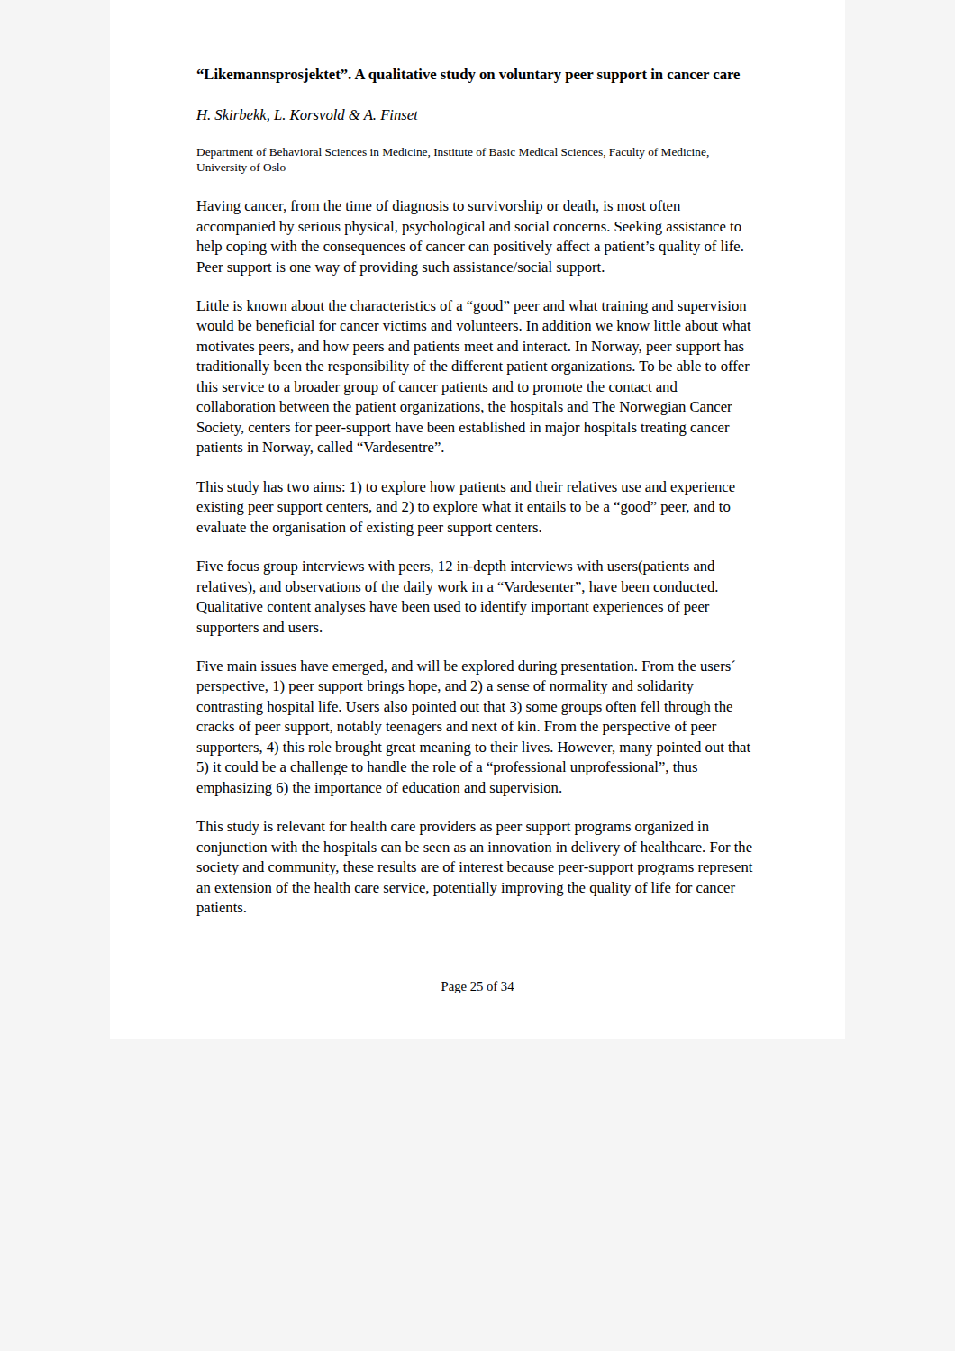“Likemannsprosjektet”. A qualitative study on voluntary peer support in cancer care
H. Skirbekk, L. Korsvold & A. Finset
Department of Behavioral Sciences in Medicine, Institute of Basic Medical Sciences, Faculty of Medicine, University of Oslo
Having cancer, from the time of diagnosis to survivorship or death, is most often accompanied by serious physical, psychological and social concerns. Seeking assistance to help coping with the consequences of cancer can positively affect a patient’s quality of life. Peer support is one way of providing such assistance/social support.
Little is known about the characteristics of a “good” peer and what training and supervision would be beneficial for cancer victims and volunteers. In addition we know little about what motivates peers, and how peers and patients meet and interact. In Norway, peer support has traditionally been the responsibility of the different patient organizations. To be able to offer this service to a broader group of cancer patients and to promote the contact and collaboration between the patient organizations, the hospitals and The Norwegian Cancer Society, centers for peer-support have been established in major hospitals treating cancer patients in Norway, called “Vardesentre”.
This study has two aims: 1) to explore how patients and their relatives use and experience existing peer support centers, and 2) to explore what it entails to be a “good” peer, and to evaluate the organisation of existing peer support centers.
Five focus group interviews with peers, 12 in-depth interviews with users(patients and relatives), and observations of the daily work in a “Vardesenter”, have been conducted. Qualitative content analyses have been used to identify important experiences of peer supporters and users.
Five main issues have emerged, and will be explored during presentation. From the users´ perspective, 1) peer support brings hope, and 2) a sense of normality and solidarity contrasting hospital life. Users also pointed out that 3) some groups often fell through the cracks of peer support, notably teenagers and next of kin. From the perspective of peer supporters, 4) this role brought great meaning to their lives. However, many pointed out that 5) it could be a challenge to handle the role of a “professional unprofessional”, thus emphasizing 6) the importance of education and supervision.
This study is relevant for health care providers as peer support programs organized in conjunction with the hospitals can be seen as an innovation in delivery of healthcare. For the society and community, these results are of interest because peer-support programs represent an extension of the health care service, potentially improving the quality of life for cancer patients.
Page 25 of 34